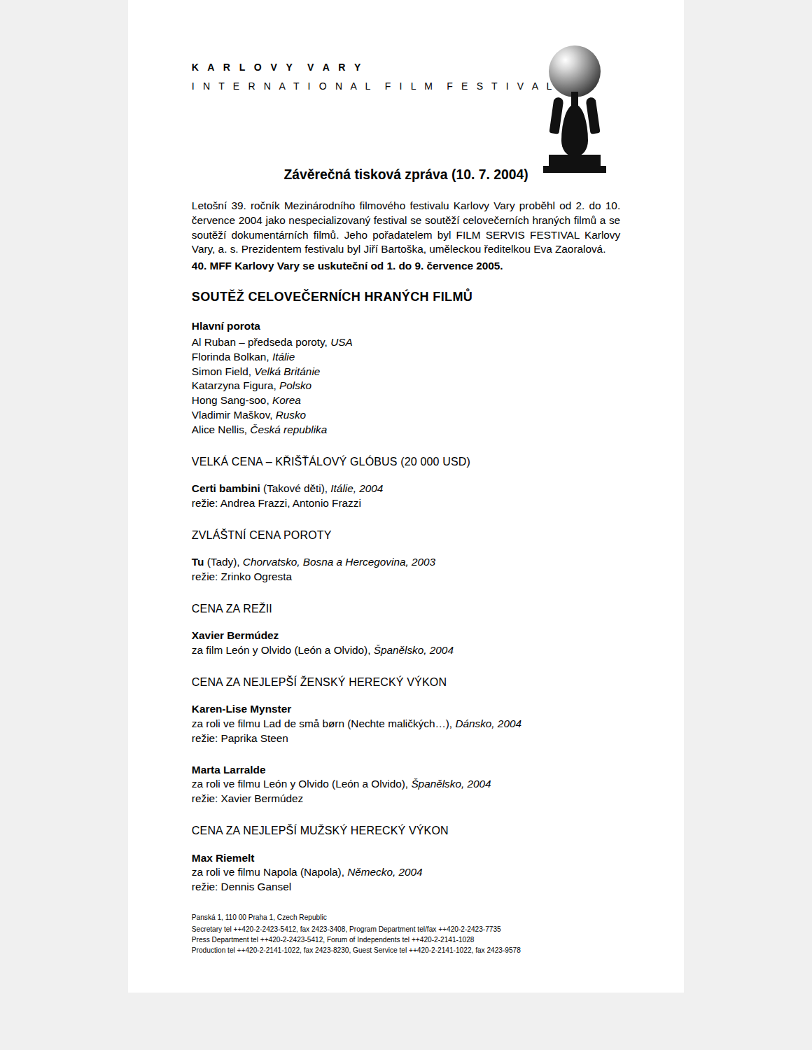K A R L O V Y V A R Y
I N T E R N A T I O N A L F I L M F E S T I V A L
Závěrečná tisková zpráva (10. 7. 2004)
Letošní 39. ročník Mezinárodního filmového festivalu Karlovy Vary proběhl od 2. do 10. července 2004 jako nespecializovaný festival se soutěží celovečerních hraných filmů a se soutěží dokumentárních filmů. Jeho pořadatelem byl FILM SERVIS FESTIVAL Karlovy Vary, a. s. Prezidentem festivalu byl Jiří Bartoška, uměleckou ředitelkou Eva Zaoralová.
40. MFF Karlovy Vary se uskuteční od 1. do 9. července 2005.
SOUTĚŽ CELOVEČERNÍCH HRANÝCH FILMŮ
Hlavní porota
Al Ruban – předseda poroty, USA
Florinda Bolkan, Itálie
Simon Field, Velká Británie
Katarzyna Figura, Polsko
Hong Sang-soo, Korea
Vladimir Maškov, Rusko
Alice Nellis, Česká republika
VELKÁ CENA – KŘIŠŤÁLOVÝ GLÓBUS (20 000 USD)
Certi bambini (Takové děti), Itálie, 2004
režie: Andrea Frazzi, Antonio Frazzi
ZVLÁŠTNÍ CENA POROTY
Tu (Tady), Chorvatsko, Bosna a Hercegovina, 2003
režie: Zrinko Ogresta
CENA ZA REŽII
Xavier Bermúdez
za film León y Olvido (León a Olvido), Španělsko, 2004
CENA ZA NEJLEPŠÍ ŽENSKÝ HERECKÝ VÝKON
Karen-Lise Mynster
za roli ve filmu Lad de små børn (Nechte maličkých…), Dánsko, 2004
režie: Paprika Steen
Marta Larralde
za roli ve filmu León y Olvido (León a Olvido), Španělsko, 2004
režie: Xavier Bermúdez
CENA ZA NEJLEPŠÍ MUŽSKÝ HERECKÝ VÝKON
Max Riemelt
za roli ve filmu Napola (Napola), Německo, 2004
režie: Dennis Gansel
Panská 1, 110 00 Praha 1, Czech Republic
Secretary tel ++420-2-2423-5412, fax 2423-3408, Program Department tel/fax ++420-2-2423-7735
Press Department tel ++420-2-2423-5412, Forum of Independents tel ++420-2-2141-1028
Production tel ++420-2-2141-1022, fax 2423-8230, Guest Service tel ++420-2-2141-1022, fax 2423-9578